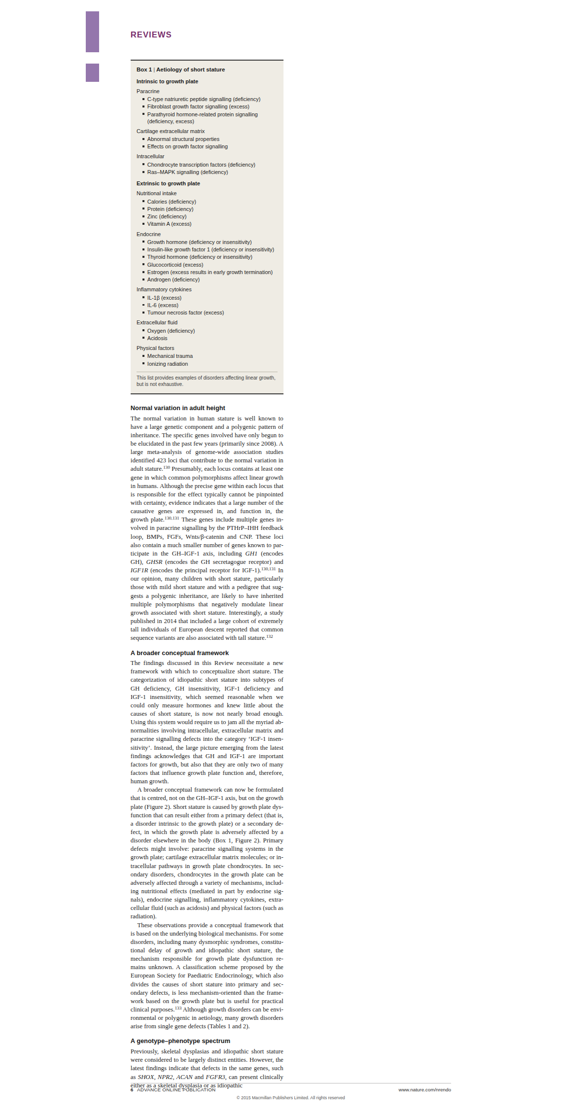Reviews
Box 1 | Aetiology of short stature
Intrinsic to growth plate
Paracrine
C‑type natriuretic peptide signalling (deficiency)
Fibroblast growth factor signalling (excess)
Parathyroid hormone‑related protein signalling (deficiency, excess)
Cartilage extracellular matrix
Abnormal structural properties
Effects on growth factor signalling
Intracellular
Chondrocyte transcription factors (deficiency)
Ras–MAPK signalling (deficiency)
Extrinsic to growth plate
Nutritional intake
Calories (deficiency)
Protein (deficiency)
Zinc (deficiency)
Vitamin A (excess)
Endocrine
Growth hormone (deficiency or insensitivity)
Insulin‑like growth factor 1 (deficiency or insensitivity)
Thyroid hormone (deficiency or insensitivity)
Glucocorticoid (excess)
Estrogen (excess results in early growth termination)
Androgen (deficiency)
Inflammatory cytokines
IL‑1β (excess)
IL‑6 (excess)
Tumour necrosis factor (excess)
Extracellular fluid
Oxygen (deficiency)
Acidosis
Physical factors
Mechanical trauma
Ionizing radiation
This list provides examples of disorders affecting linear growth, but is not exhaustive.
Normal variation in adult height
The normal variation in human stature is well known to have a large genetic component and a polygenic pattern of inheritance. The specific genes involved have only begun to be elucidated in the past few years (primarily since 2008). A large meta‑analysis of genome‑wide association studies identified 423 loci that contribute to the normal variation in adult stature.130 Presumably, each locus contains at least one gene in which common polymorphisms affect linear growth in humans. Although the precise gene within each locus that is responsible for the effect typically cannot be pinpointed with certainty, evidence indicates that a large number of the causative genes are expressed in, and function in, the growth plate.130,131 These genes include multiple genes involved in paracrine signalling by the PTHrP–IHH feedback loop, BMPs, FGFs, Wnts/β‑catenin and CNP. These loci also contain a much smaller number of genes known to participate in the GH–IGF‑1 axis, including GH1 (encodes GH), GHSR (encodes the GH secretagogue receptor) and IGF1R (encodes the principal receptor for IGF‑1).130,131 In our opinion, many children with short stature, particularly those with mild short stature and with a pedigree that suggests a polygenic inheritance, are likely to have inherited multiple polymorphisms that negatively modulate linear growth associated with short stature. Interestingly, a study published in 2014 that included a large cohort of extremely tall individuals of European descent reported that common sequence variants are also associated with tall stature.132
A broader conceptual framework
The findings discussed in this Review necessitate a new framework with which to conceptualize short stature. The categorization of idiopathic short stature into subtypes of GH deficiency, GH insensitivity, IGF‑1 deficiency and IGF‑1 insensitivity, which seemed reasonable when we could only measure hormones and knew little about the causes of short stature, is now not nearly broad enough. Using this system would require us to jam all the myriad abnormalities involving intracellular, extracellular matrix and paracrine signalling defects into the category ‘IGF‑1 insensitivity’. Instead, the large picture emerging from the latest findings acknowledges that GH and IGF‑1 are important factors for growth, but also that they are only two of many factors that influence growth plate function and, therefore, human growth.
A broader conceptual framework can now be formulated that is centred, not on the GH–IGF‑1 axis, but on the growth plate (Figure 2). Short stature is caused by growth plate dysfunction that can result either from a primary defect (that is, a disorder intrinsic to the growth plate) or a secondary defect, in which the growth plate is adversely affected by a disorder elsewhere in the body (Box 1, Figure 2). Primary defects might involve: paracrine signalling systems in the growth plate; cartilage extracellular matrix molecules; or intracellular pathways in growth plate chondrocytes. In secondary disorders, chondrocytes in the growth plate can be adversely affected through a variety of mechanisms, including nutritional effects (mediated in part by endocrine signals), endocrine signalling, inflammatory cytokines, extracellular fluid (such as acidosis) and physical factors (such as radiation).
These observations provide a conceptual framework that is based on the underlying biological mechanisms. For some disorders, including many dysmorphic syndromes, constitutional delay of growth and idiopathic short stature, the mechanism responsible for growth plate dysfunction remains unknown. A classification scheme proposed by the European Society for Paediatric Endocrinology, which also divides the causes of short stature into primary and secondary defects, is less mechanism‑oriented than the framework based on the growth plate but is useful for practical clinical purposes.133 Although growth disorders can be environmental or polygenic in aetiology, many growth disorders arise from single gene defects (Tables 1 and 2).
A genotype–phenotype spectrum
Previously, skeletal dysplasias and idiopathic short stature were considered to be largely distinct entities. However, the latest findings indicate that defects in the same genes, such as SHOX, NPR2, ACAN and FGFR3, can present clinically either as a skeletal dysplasia or as idiopathic
6 ADVANCE ONLINE PUBLICATION
www.nature.com/nrendo
© 2015 Macmillan Publishers Limited. All rights reserved